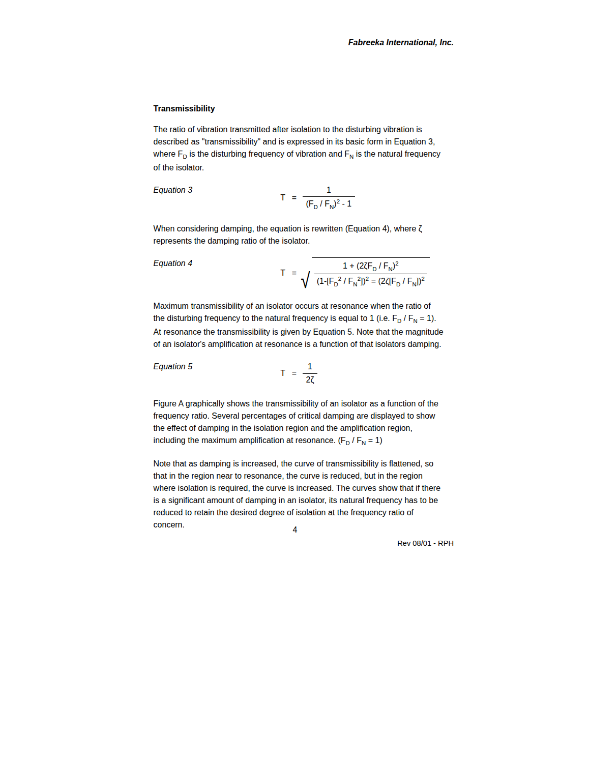Fabreeka International, Inc.
Transmissibility
The ratio of vibration transmitted after isolation to the disturbing vibration is described as "transmissibility" and is expressed in its basic form in Equation 3, where FD is the disturbing frequency of vibration and FN is the natural frequency of the isolator.
Equation 3
T = 1 (FD / FN)2 - 1
When considering damping, the equation is rewritten (Equation 4), where ζ represents the damping ratio of the isolator.
Equation 4
T = √ 1 + (2ζFD / FN)2 (1-[FD2 / FN2])2 = (2ζ[FD / FN])2
Maximum transmissibility of an isolator occurs at resonance when the ratio of the disturbing frequency to the natural frequency is equal to 1 (i.e. FD / FN = 1). At resonance the transmissibility is given by Equation 5. Note that the magnitude of an isolator's amplification at resonance is a function of that isolators damping.
Equation 5
T = 1 2ζ
Figure A graphically shows the transmissibility of an isolator as a function of the frequency ratio. Several percentages of critical damping are displayed to show the effect of damping in the isolation region and the amplification region, including the maximum amplification at resonance. (FD / FN = 1)
Note that as damping is increased, the curve of transmissibility is flattened, so that in the region near to resonance, the curve is reduced, but in the region where isolation is required, the curve is increased. The curves show that if there is a significant amount of damping in an isolator, its natural frequency has to be reduced to retain the desired degree of isolation at the frequency ratio of concern.
4
Rev 08/01 - RPH